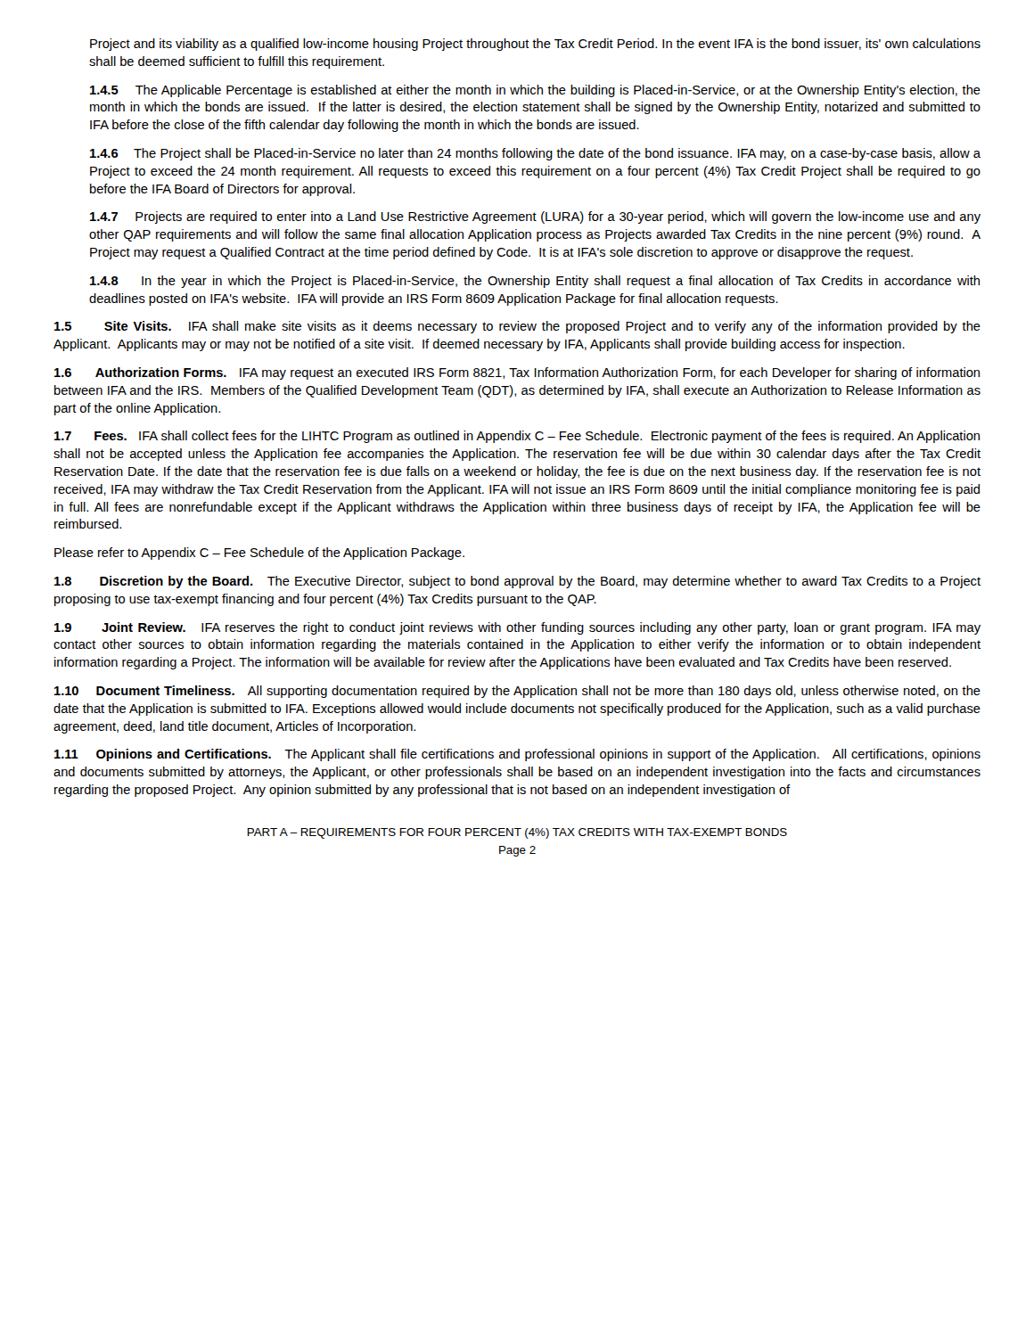Project and its viability as a qualified low-income housing Project throughout the Tax Credit Period. In the event IFA is the bond issuer, its' own calculations shall be deemed sufficient to fulfill this requirement.
1.4.5 The Applicable Percentage is established at either the month in which the building is Placed-in-Service, or at the Ownership Entity's election, the month in which the bonds are issued. If the latter is desired, the election statement shall be signed by the Ownership Entity, notarized and submitted to IFA before the close of the fifth calendar day following the month in which the bonds are issued.
1.4.6 The Project shall be Placed-in-Service no later than 24 months following the date of the bond issuance. IFA may, on a case-by-case basis, allow a Project to exceed the 24 month requirement. All requests to exceed this requirement on a four percent (4%) Tax Credit Project shall be required to go before the IFA Board of Directors for approval.
1.4.7 Projects are required to enter into a Land Use Restrictive Agreement (LURA) for a 30-year period, which will govern the low-income use and any other QAP requirements and will follow the same final allocation Application process as Projects awarded Tax Credits in the nine percent (9%) round. A Project may request a Qualified Contract at the time period defined by Code. It is at IFA's sole discretion to approve or disapprove the request.
1.4.8 In the year in which the Project is Placed-in-Service, the Ownership Entity shall request a final allocation of Tax Credits in accordance with deadlines posted on IFA's website. IFA will provide an IRS Form 8609 Application Package for final allocation requests.
1.5 Site Visits. IFA shall make site visits as it deems necessary to review the proposed Project and to verify any of the information provided by the Applicant. Applicants may or may not be notified of a site visit. If deemed necessary by IFA, Applicants shall provide building access for inspection.
1.6 Authorization Forms. IFA may request an executed IRS Form 8821, Tax Information Authorization Form, for each Developer for sharing of information between IFA and the IRS. Members of the Qualified Development Team (QDT), as determined by IFA, shall execute an Authorization to Release Information as part of the online Application.
1.7 Fees. IFA shall collect fees for the LIHTC Program as outlined in Appendix C – Fee Schedule. Electronic payment of the fees is required. An Application shall not be accepted unless the Application fee accompanies the Application. The reservation fee will be due within 30 calendar days after the Tax Credit Reservation Date. If the date that the reservation fee is due falls on a weekend or holiday, the fee is due on the next business day. If the reservation fee is not received, IFA may withdraw the Tax Credit Reservation from the Applicant. IFA will not issue an IRS Form 8609 until the initial compliance monitoring fee is paid in full. All fees are nonrefundable except if the Applicant withdraws the Application within three business days of receipt by IFA, the Application fee will be reimbursed.
Please refer to Appendix C – Fee Schedule of the Application Package.
1.8 Discretion by the Board. The Executive Director, subject to bond approval by the Board, may determine whether to award Tax Credits to a Project proposing to use tax-exempt financing and four percent (4%) Tax Credits pursuant to the QAP.
1.9 Joint Review. IFA reserves the right to conduct joint reviews with other funding sources including any other party, loan or grant program. IFA may contact other sources to obtain information regarding the materials contained in the Application to either verify the information or to obtain independent information regarding a Project. The information will be available for review after the Applications have been evaluated and Tax Credits have been reserved.
1.10 Document Timeliness. All supporting documentation required by the Application shall not be more than 180 days old, unless otherwise noted, on the date that the Application is submitted to IFA. Exceptions allowed would include documents not specifically produced for the Application, such as a valid purchase agreement, deed, land title document, Articles of Incorporation.
1.11 Opinions and Certifications. The Applicant shall file certifications and professional opinions in support of the Application. All certifications, opinions and documents submitted by attorneys, the Applicant, or other professionals shall be based on an independent investigation into the facts and circumstances regarding the proposed Project. Any opinion submitted by any professional that is not based on an independent investigation of
PART A – REQUIREMENTS FOR FOUR PERCENT (4%) TAX CREDITS WITH TAX-EXEMPT BONDS Page 2